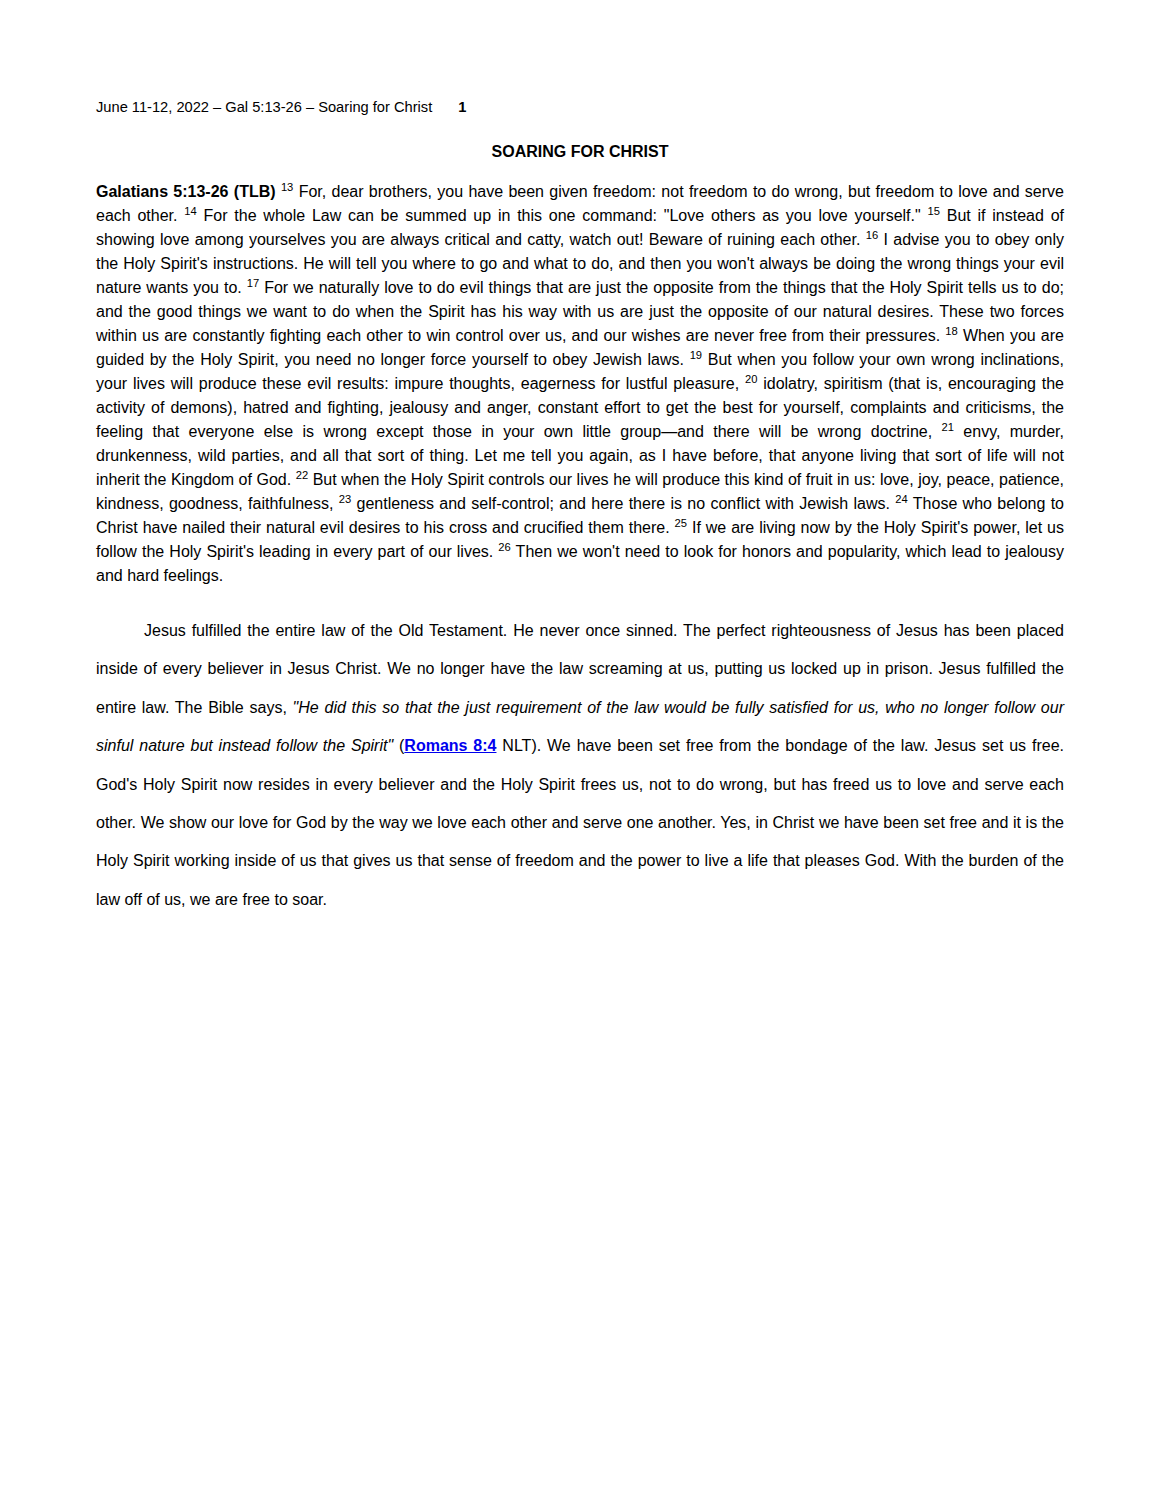June 11-12, 2022 – Gal 5:13-26 – Soaring for Christ 1
SOARING FOR CHRIST
Galatians 5:13-26 (TLB) 13 For, dear brothers, you have been given freedom: not freedom to do wrong, but freedom to love and serve each other. 14 For the whole Law can be summed up in this one command: "Love others as you love yourself." 15 But if instead of showing love among yourselves you are always critical and catty, watch out! Beware of ruining each other. 16 I advise you to obey only the Holy Spirit's instructions. He will tell you where to go and what to do, and then you won't always be doing the wrong things your evil nature wants you to. 17 For we naturally love to do evil things that are just the opposite from the things that the Holy Spirit tells us to do; and the good things we want to do when the Spirit has his way with us are just the opposite of our natural desires. These two forces within us are constantly fighting each other to win control over us, and our wishes are never free from their pressures. 18 When you are guided by the Holy Spirit, you need no longer force yourself to obey Jewish laws. 19 But when you follow your own wrong inclinations, your lives will produce these evil results: impure thoughts, eagerness for lustful pleasure, 20 idolatry, spiritism (that is, encouraging the activity of demons), hatred and fighting, jealousy and anger, constant effort to get the best for yourself, complaints and criticisms, the feeling that everyone else is wrong except those in your own little group—and there will be wrong doctrine, 21 envy, murder, drunkenness, wild parties, and all that sort of thing. Let me tell you again, as I have before, that anyone living that sort of life will not inherit the Kingdom of God. 22 But when the Holy Spirit controls our lives he will produce this kind of fruit in us: love, joy, peace, patience, kindness, goodness, faithfulness, 23 gentleness and self-control; and here there is no conflict with Jewish laws. 24 Those who belong to Christ have nailed their natural evil desires to his cross and crucified them there. 25 If we are living now by the Holy Spirit's power, let us follow the Holy Spirit's leading in every part of our lives. 26 Then we won't need to look for honors and popularity, which lead to jealousy and hard feelings.
Jesus fulfilled the entire law of the Old Testament. He never once sinned. The perfect righteousness of Jesus has been placed inside of every believer in Jesus Christ. We no longer have the law screaming at us, putting us locked up in prison. Jesus fulfilled the entire law. The Bible says, "He did this so that the just requirement of the law would be fully satisfied for us, who no longer follow our sinful nature but instead follow the Spirit" (Romans 8:4 NLT). We have been set free from the bondage of the law. Jesus set us free. God's Holy Spirit now resides in every believer and the Holy Spirit frees us, not to do wrong, but has freed us to love and serve each other. We show our love for God by the way we love each other and serve one another. Yes, in Christ we have been set free and it is the Holy Spirit working inside of us that gives us that sense of freedom and the power to live a life that pleases God. With the burden of the law off of us, we are free to soar.